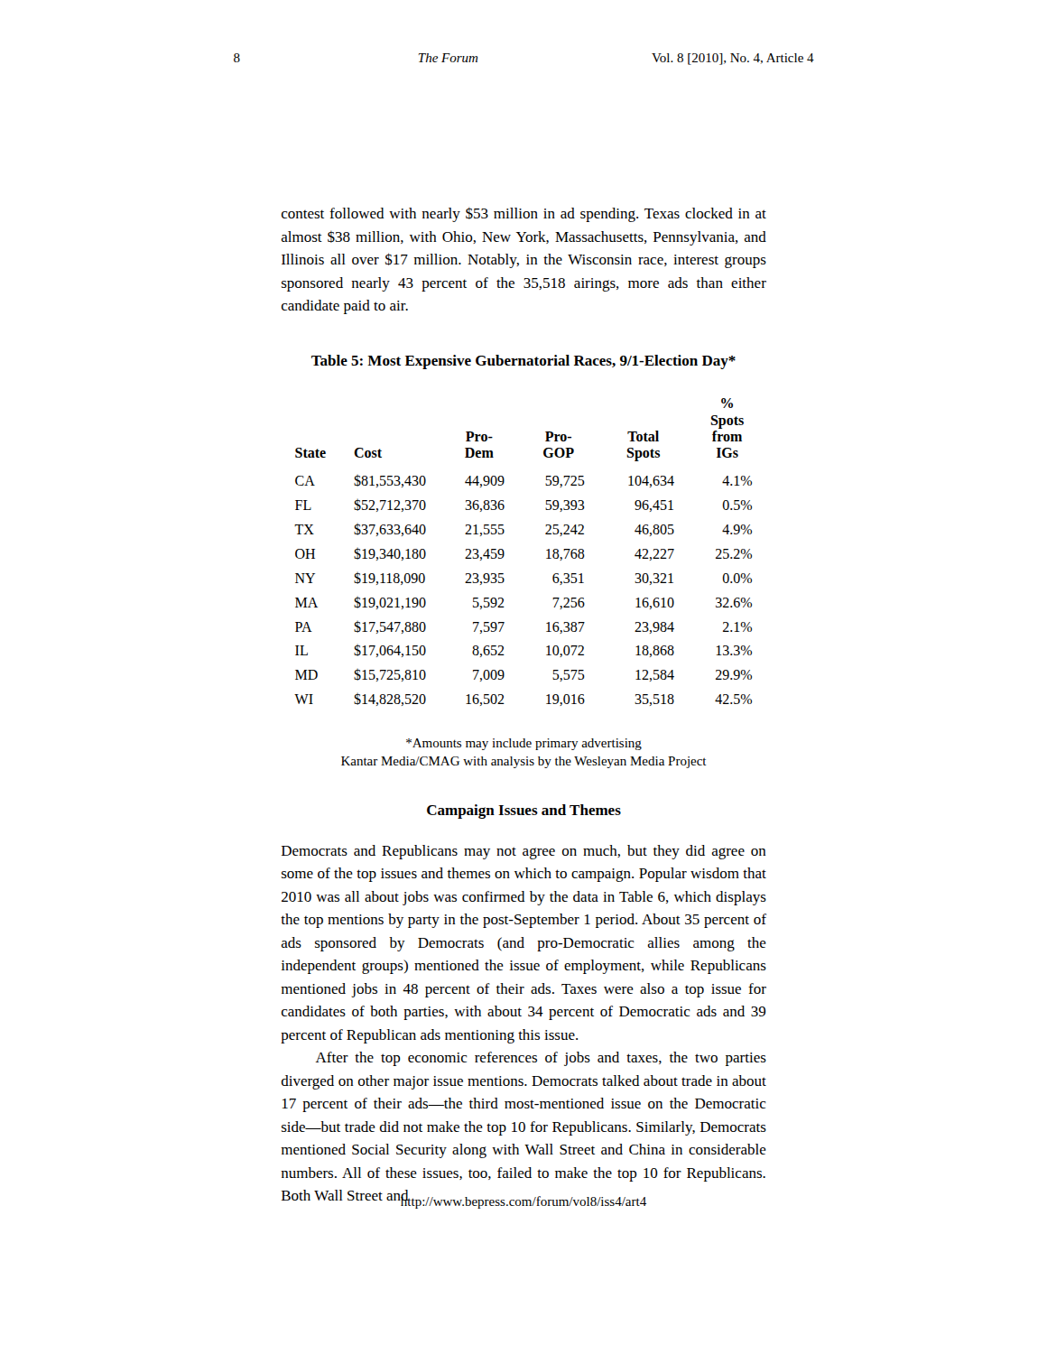8
The Forum
Vol. 8 [2010], No. 4, Article 4
contest followed with nearly $53 million in ad spending. Texas clocked in at almost $38 million, with Ohio, New York, Massachusetts, Pennsylvania, and Illinois all over $17 million. Notably, in the Wisconsin race, interest groups sponsored nearly 43 percent of the 35,518 airings, more ads than either candidate paid to air.
Table 5: Most Expensive Gubernatorial Races, 9/1-Election Day*
| State | Cost | Pro-Dem | Pro-GOP | Total Spots | % Spots from IGs |
| --- | --- | --- | --- | --- | --- |
| CA | $81,553,430 | 44,909 | 59,725 | 104,634 | 4.1% |
| FL | $52,712,370 | 36,836 | 59,393 | 96,451 | 0.5% |
| TX | $37,633,640 | 21,555 | 25,242 | 46,805 | 4.9% |
| OH | $19,340,180 | 23,459 | 18,768 | 42,227 | 25.2% |
| NY | $19,118,090 | 23,935 | 6,351 | 30,321 | 0.0% |
| MA | $19,021,190 | 5,592 | 7,256 | 16,610 | 32.6% |
| PA | $17,547,880 | 7,597 | 16,387 | 23,984 | 2.1% |
| IL | $17,064,150 | 8,652 | 10,072 | 18,868 | 13.3% |
| MD | $15,725,810 | 7,009 | 5,575 | 12,584 | 29.9% |
| WI | $14,828,520 | 16,502 | 19,016 | 35,518 | 42.5% |
*Amounts may include primary advertising
Kantar Media/CMAG with analysis by the Wesleyan Media Project
Campaign Issues and Themes
Democrats and Republicans may not agree on much, but they did agree on some of the top issues and themes on which to campaign. Popular wisdom that 2010 was all about jobs was confirmed by the data in Table 6, which displays the top mentions by party in the post-September 1 period. About 35 percent of ads sponsored by Democrats (and pro-Democratic allies among the independent groups) mentioned the issue of employment, while Republicans mentioned jobs in 48 percent of their ads. Taxes were also a top issue for candidates of both parties, with about 34 percent of Democratic ads and 39 percent of Republican ads mentioning this issue.
After the top economic references of jobs and taxes, the two parties diverged on other major issue mentions. Democrats talked about trade in about 17 percent of their ads—the third most-mentioned issue on the Democratic side—but trade did not make the top 10 for Republicans. Similarly, Democrats mentioned Social Security along with Wall Street and China in considerable numbers. All of these issues, too, failed to make the top 10 for Republicans. Both Wall Street and
http://www.bepress.com/forum/vol8/iss4/art4